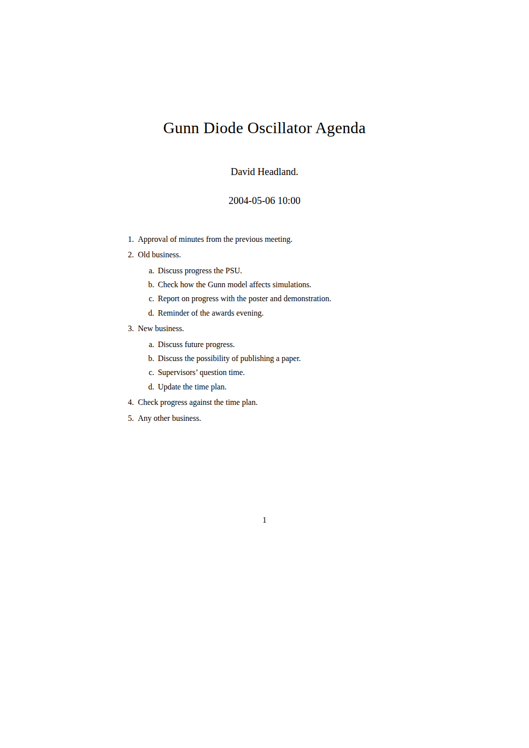Gunn Diode Oscillator Agenda
David Headland.
2004-05-06 10:00
Approval of minutes from the previous meeting.
Old business.
Discuss progress the PSU.
Check how the Gunn model affects simulations.
Report on progress with the poster and demonstration.
Reminder of the awards evening.
New business.
Discuss future progress.
Discuss the possibility of publishing a paper.
Supervisors’ question time.
Update the time plan.
Check progress against the time plan.
Any other business.
1